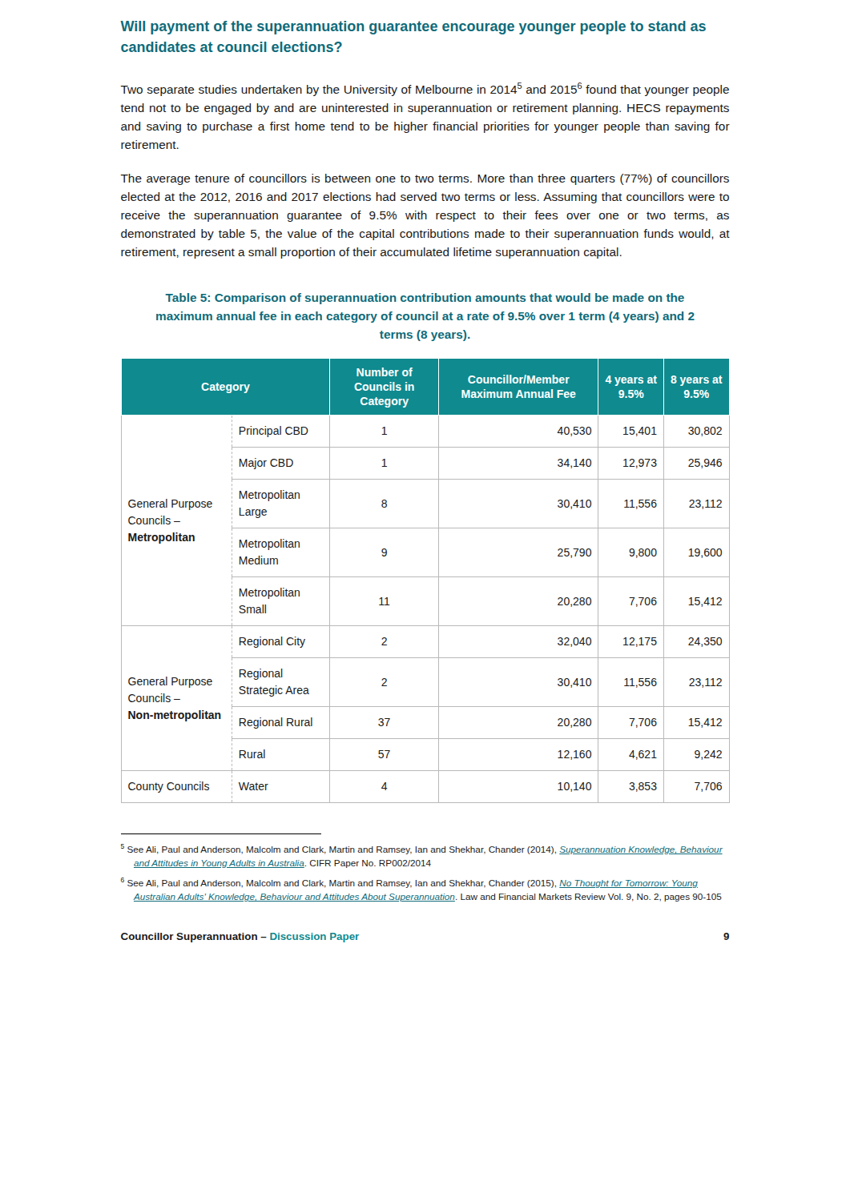Will payment of the superannuation guarantee encourage younger people to stand as candidates at council elections?
Two separate studies undertaken by the University of Melbourne in 20145 and 20156 found that younger people tend not to be engaged by and are uninterested in superannuation or retirement planning. HECS repayments and saving to purchase a first home tend to be higher financial priorities for younger people than saving for retirement.
The average tenure of councillors is between one to two terms. More than three quarters (77%) of councillors elected at the 2012, 2016 and 2017 elections had served two terms or less. Assuming that councillors were to receive the superannuation guarantee of 9.5% with respect to their fees over one or two terms, as demonstrated by table 5, the value of the capital contributions made to their superannuation funds would, at retirement, represent a small proportion of their accumulated lifetime superannuation capital.
Table 5: Comparison of superannuation contribution amounts that would be made on the maximum annual fee in each category of council at a rate of 9.5% over 1 term (4 years) and 2 terms (8 years).
| Category | Number of Councils in Category | Councillor/Member Maximum Annual Fee | 4 years at 9.5% | 8 years at 9.5% |
| --- | --- | --- | --- | --- |
| General Purpose Councils – Metropolitan | Principal CBD | 1 | 40,530 | 15,401 | 30,802 |
| Major CBD | 1 | 34,140 | 12,973 | 25,946 |
| Metropolitan Large | 8 | 30,410 | 11,556 | 23,112 |
| Metropolitan Medium | 9 | 25,790 | 9,800 | 19,600 |
| Metropolitan Small | 11 | 20,280 | 7,706 | 15,412 |
| General Purpose Councils – Non-metropolitan | Regional City | 2 | 32,040 | 12,175 | 24,350 |
| Regional Strategic Area | 2 | 30,410 | 11,556 | 23,112 |
| Regional Rural | 37 | 20,280 | 7,706 | 15,412 |
| Rural | 57 | 12,160 | 4,621 | 9,242 |
| County Councils | Water | 4 | 10,140 | 3,853 | 7,706 |
5 See Ali, Paul and Anderson, Malcolm and Clark, Martin and Ramsey, Ian and Shekhar, Chander (2014), Superannuation Knowledge, Behaviour and Attitudes in Young Adults in Australia. CIFR Paper No. RP002/2014
6 See Ali, Paul and Anderson, Malcolm and Clark, Martin and Ramsey, Ian and Shekhar, Chander (2015), No Thought for Tomorrow: Young Australian Adults' Knowledge, Behaviour and Attitudes About Superannuation. Law and Financial Markets Review Vol. 9, No. 2, pages 90-105
Councillor Superannuation – Discussion Paper
9